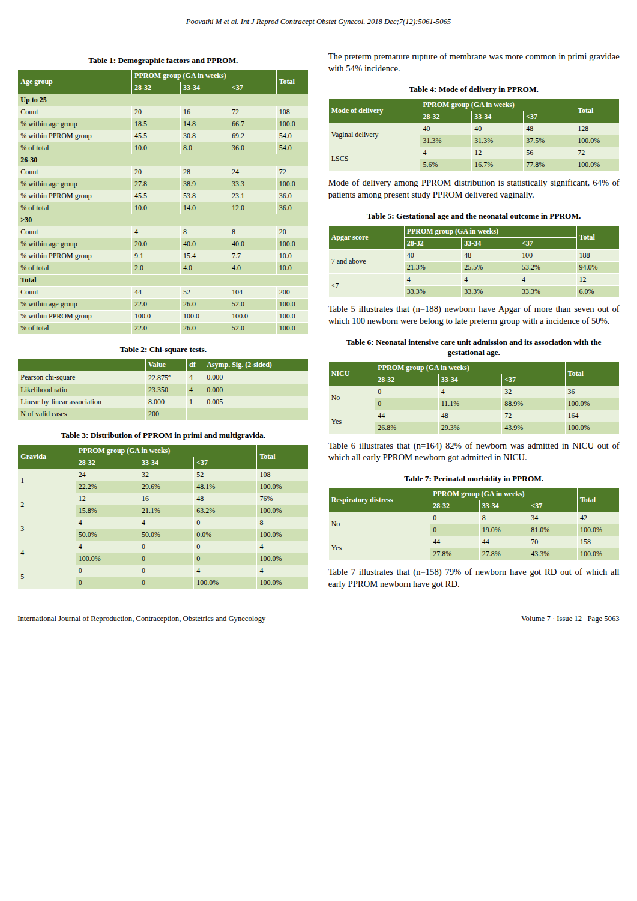Poovathi M et al. Int J Reprod Contracept Obstet Gynecol. 2018 Dec;7(12):5061-5065
Table 1: Demographic factors and PPROM.
| Age group | PPROM group (GA in weeks) | Total |
| --- | --- | --- |
| 28-32 | 33-34 | <37 |
| Up to 25 |
| Count | 20 | 16 | 72 | 108 |
| % within age group | 18.5 | 14.8 | 66.7 | 100.0 |
| % within PPROM group | 45.5 | 30.8 | 69.2 | 54.0 |
| % of total | 10.0 | 8.0 | 36.0 | 54.0 |
| 26-30 |
| Count | 20 | 28 | 24 | 72 |
| % within age group | 27.8 | 38.9 | 33.3 | 100.0 |
| % within PPROM group | 45.5 | 53.8 | 23.1 | 36.0 |
| % of total | 10.0 | 14.0 | 12.0 | 36.0 |
| >30 |
| Count | 4 | 8 | 8 | 20 |
| % within age group | 20.0 | 40.0 | 40.0 | 100.0 |
| % within PPROM group | 9.1 | 15.4 | 7.7 | 10.0 |
| % of total | 2.0 | 4.0 | 4.0 | 10.0 |
| Total |
| Count | 44 | 52 | 104 | 200 |
| % within age group | 22.0 | 26.0 | 52.0 | 100.0 |
| % within PPROM group | 100.0 | 100.0 | 100.0 | 100.0 |
| % of total | 22.0 | 26.0 | 52.0 | 100.0 |
Table 2: Chi-square tests.
| | Value | df | Asymp. Sig. (2-sided) |
| --- | --- | --- | --- |
| Pearson chi-square | 22.875 a | 4 | 0.000 |
| Likelihood ratio | 23.350 | 4 | 0.000 |
| Linear-by-linear association | 8.000 | 1 | 0.005 |
| N of valid cases | 200 | | |
Table 3: Distribution of PPROM in primi and multigravida.
| Gravida | PPROM group (GA in weeks) | Total |
| --- | --- | --- |
| 28-32 | 33-34 | <37 |
| 1 | 24 | 32 | 52 | 108 |
| 22.2% | 29.6% | 48.1% | 100.0% |
| 2 | 12 | 16 | 48 | 76% |
| 15.8% | 21.1% | 63.2% | 100.0% |
| 3 | 4 | 4 | 0 | 8 |
| 50.0% | 50.0% | 0.0% | 100.0% |
| 4 | 4 | 0 | 0 | 4 |
| 100.0% | 0 | 0 | 100.0% |
| 5 | 0 | 0 | 4 | 4 |
| 0 | 0 | 100.0% | 100.0% |
The preterm premature rupture of membrane was more common in primi gravidae with 54% incidence.
Table 4: Mode of delivery in PPROM.
| Mode of delivery | PPROM group (GA in weeks) | Total |
| --- | --- | --- |
| 28-32 | 33-34 | <37 |
| Vaginal delivery | 40 | 40 | 48 | 128 |
| 31.3% | 31.3% | 37.5% | 100.0% |
| LSCS | 4 | 12 | 56 | 72 |
| 5.6% | 16.7% | 77.8% | 100.0% |
Mode of delivery among PPROM distribution is statistically significant, 64% of patients among present study PPROM delivered vaginally.
Table 5: Gestational age and the neonatal outcome in PPROM.
| Apgar score | PPROM group (GA in weeks) | Total |
| --- | --- | --- |
| 28-32 | 33-34 | <37 |
| 7 and above | 40 | 48 | 100 | 188 |
| 21.3% | 25.5% | 53.2% | 94.0% |
| <7 | 4 | 4 | 4 | 12 |
| 33.3% | 33.3% | 33.3% | 6.0% |
Table 5 illustrates that (n=188) newborn have Apgar of more than seven out of which 100 newborn were belong to late preterm group with a incidence of 50%.
Table 6: Neonatal intensive care unit admission and its association with the gestational age.
| NICU | PPROM group (GA in weeks) | Total |
| --- | --- | --- |
| 28-32 | 33-34 | <37 |
| No | 0 | 4 | 32 | 36 |
| 0 | 11.1% | 88.9% | 100.0% |
| Yes | 44 | 48 | 72 | 164 |
| 26.8% | 29.3% | 43.9% | 100.0% |
Table 6 illustrates that (n=164) 82% of newborn was admitted in NICU out of which all early PPROM newborn got admitted in NICU.
Table 7: Perinatal morbidity in PPROM.
| Respiratory distress | PPROM group (GA in weeks) | Total |
| --- | --- | --- |
| 28-32 | 33-34 | <37 |
| No | 0 | 8 | 34 | 42 |
| 0 | 19.0% | 81.0% | 100.0% |
| Yes | 44 | 44 | 70 | 158 |
| 27.8% | 27.8% | 43.3% | 100.0% |
Table 7 illustrates that (n=158) 79% of newborn have got RD out of which all early PPROM newborn have got RD.
International Journal of Reproduction, Contraception, Obstetrics and Gynecology
Volume 7 · Issue 12 Page 5063